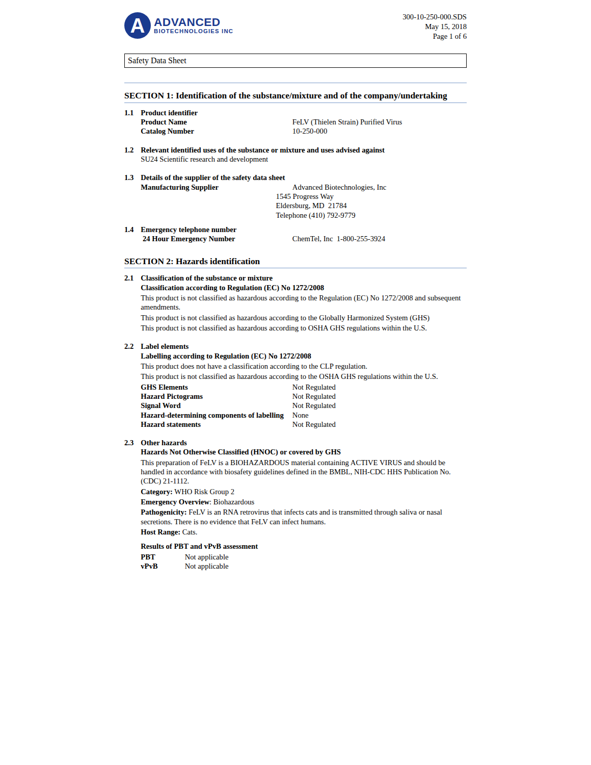A
ADVANCED
BIOTECHNOLOGIES INC
300-10-250-000.SDS
May 15, 2018
Page 1 of 6
Safety Data Sheet
SECTION 1: Identification of the substance/mixture and of the company/undertaking
1.1 Product identifier
Product Name FeLV (Thielen Strain) Purified Virus
Catalog Number 10-250-000
1.2 Relevant identified uses of the substance or mixture and uses advised against
SU24 Scientific research and development
1.3 Details of the supplier of the safety data sheet
Manufacturing Supplier Advanced Biotechnologies, Inc
1545 Progress Way
Eldersburg, MD 21784
Telephone (410) 792-9779
1.4 Emergency telephone number
24 Hour Emergency Number ChemTel, Inc 1-800-255-3924
SECTION 2: Hazards identification
2.1 Classification of the substance or mixture
Classification according to Regulation (EC) No 1272/2008
This product is not classified as hazardous according to the Regulation (EC) No 1272/2008 and subsequent amendments.
This product is not classified as hazardous according to the Globally Harmonized System (GHS)
This product is not classified as hazardous according to OSHA GHS regulations within the U.S.
2.2 Label elements
Labelling according to Regulation (EC) No 1272/2008
This product does not have a classification according to the CLP regulation.
This product is not classified as hazardous according to the OSHA GHS regulations within the U.S.
GHS Elements Not Regulated
Hazard Pictograms Not Regulated
Signal Word Not Regulated
Hazard-determining components of labelling None
Hazard statements Not Regulated
2.3 Other hazards
Hazards Not Otherwise Classified (HNOC) or covered by GHS
This preparation of FeLV is a BIOHAZARDOUS material containing ACTIVE VIRUS and should be handled in accordance with biosafety guidelines defined in the BMBL, NIH-CDC HHS Publication No. (CDC) 21-1112.
Category: WHO Risk Group 2
Emergency Overview: Biohazardous
Pathogenicity: FeLV is an RNA retrovirus that infects cats and is transmitted through saliva or nasal secretions. There is no evidence that FeLV can infect humans.
Host Range: Cats.
Results of PBT and vPvB assessment
PBT Not applicable
vPvB Not applicable